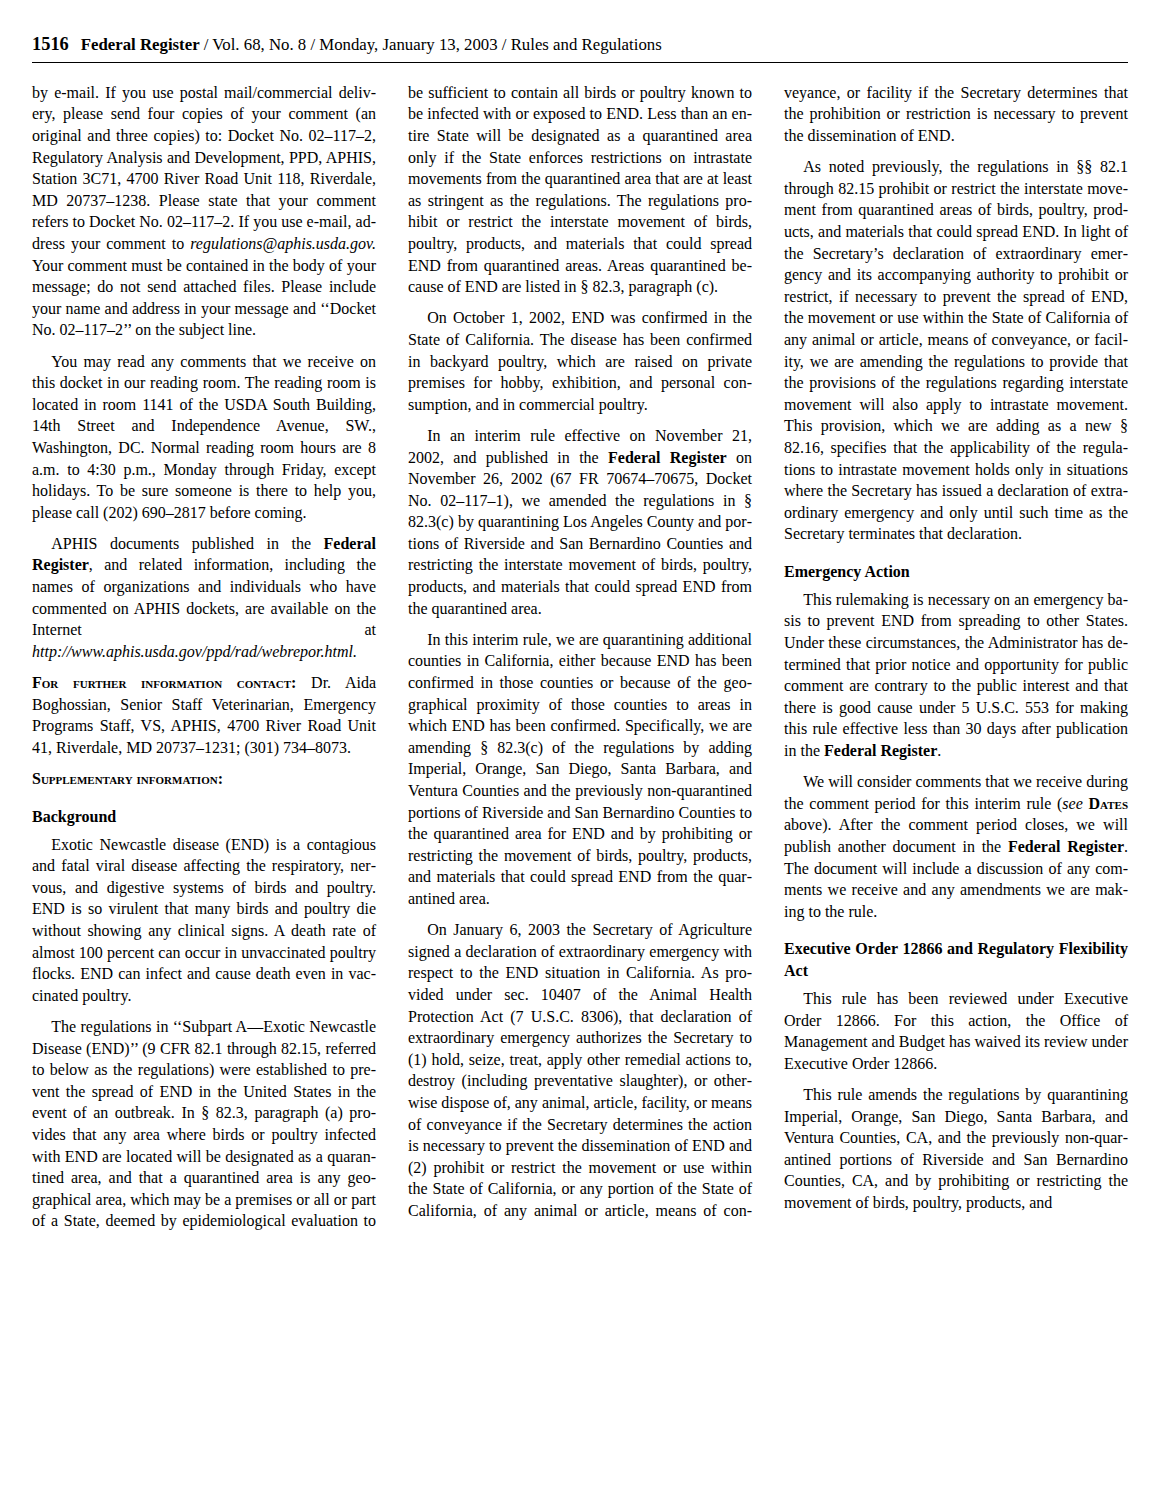1516 Federal Register / Vol. 68, No. 8 / Monday, January 13, 2003 / Rules and Regulations
by e-mail. If you use postal mail/commercial delivery, please send four copies of your comment (an original and three copies) to: Docket No. 02–117–2, Regulatory Analysis and Development, PPD, APHIS, Station 3C71, 4700 River Road Unit 118, Riverdale, MD 20737–1238. Please state that your comment refers to Docket No. 02–117–2. If you use e-mail, address your comment to regulations@aphis.usda.gov. Your comment must be contained in the body of your message; do not send attached files. Please include your name and address in your message and ‘‘Docket No. 02–117–2’’ on the subject line.
You may read any comments that we receive on this docket in our reading room. The reading room is located in room 1141 of the USDA South Building, 14th Street and Independence Avenue, SW., Washington, DC. Normal reading room hours are 8 a.m. to 4:30 p.m., Monday through Friday, except holidays. To be sure someone is there to help you, please call (202) 690–2817 before coming.
APHIS documents published in the Federal Register, and related information, including the names of organizations and individuals who have commented on APHIS dockets, are available on the Internet at http://www.aphis.usda.gov/ppd/rad/webrepor.html.
For further information contact: Dr. Aida Boghossian, Senior Staff Veterinarian, Emergency Programs Staff, VS, APHIS, 4700 River Road Unit 41, Riverdale, MD 20737–1231; (301) 734–8073.
Supplementary information:
Background
Exotic Newcastle disease (END) is a contagious and fatal viral disease affecting the respiratory, nervous, and digestive systems of birds and poultry. END is so virulent that many birds and poultry die without showing any clinical signs. A death rate of almost 100 percent can occur in unvaccinated poultry flocks. END can infect and cause death even in vaccinated poultry.
The regulations in ‘‘Subpart A—Exotic Newcastle Disease (END)’’ (9 CFR 82.1 through 82.15, referred to below as the regulations) were established to prevent the spread of END in the United States in the event of an outbreak. In § 82.3, paragraph (a) provides that any area where birds or poultry infected with END are located will be designated as a quarantined area, and that a quarantined area is any geographical area, which may be a premises or all or part of a State, deemed by epidemiological evaluation to be sufficient to contain all birds or poultry known to be infected with or exposed to END. Less than an entire State will be designated as a quarantined area only if the State enforces restrictions on intrastate movements from the quarantined area that are at least as stringent as the regulations. The regulations prohibit or restrict the interstate movement of birds, poultry, products, and materials that could spread END from quarantined areas. Areas quarantined because of END are listed in § 82.3, paragraph (c).
On October 1, 2002, END was confirmed in the State of California. The disease has been confirmed in backyard poultry, which are raised on private premises for hobby, exhibition, and personal consumption, and in commercial poultry.
In an interim rule effective on November 21, 2002, and published in the Federal Register on November 26, 2002 (67 FR 70674–70675, Docket No. 02–117–1), we amended the regulations in § 82.3(c) by quarantining Los Angeles County and portions of Riverside and San Bernardino Counties and restricting the interstate movement of birds, poultry, products, and materials that could spread END from the quarantined area.
In this interim rule, we are quarantining additional counties in California, either because END has been confirmed in those counties or because of the geographical proximity of those counties to areas in which END has been confirmed. Specifically, we are amending § 82.3(c) of the regulations by adding Imperial, Orange, San Diego, Santa Barbara, and Ventura Counties and the previously non-quarantined portions of Riverside and San Bernardino Counties to the quarantined area for END and by prohibiting or restricting the movement of birds, poultry, products, and materials that could spread END from the quarantined area.
On January 6, 2003 the Secretary of Agriculture signed a declaration of extraordinary emergency with respect to the END situation in California. As provided under sec. 10407 of the Animal Health Protection Act (7 U.S.C. 8306), that declaration of extraordinary emergency authorizes the Secretary to (1) hold, seize, treat, apply other remedial actions to, destroy (including preventative slaughter), or otherwise dispose of, any animal, article, facility, or means of conveyance if the Secretary determines the action is necessary to prevent the dissemination of END and (2) prohibit or restrict the movement or use within the State of California, or any portion of the State of California, of any animal or article, means of conveyance, or facility if the Secretary determines that the prohibition or restriction is necessary to prevent the dissemination of END.
As noted previously, the regulations in §§ 82.1 through 82.15 prohibit or restrict the interstate movement from quarantined areas of birds, poultry, products, and materials that could spread END. In light of the Secretary’s declaration of extraordinary emergency and its accompanying authority to prohibit or restrict, if necessary to prevent the spread of END, the movement or use within the State of California of any animal or article, means of conveyance, or facility, we are amending the regulations to provide that the provisions of the regulations regarding interstate movement will also apply to intrastate movement. This provision, which we are adding as a new § 82.16, specifies that the applicability of the regulations to intrastate movement holds only in situations where the Secretary has issued a declaration of extraordinary emergency and only until such time as the Secretary terminates that declaration.
Emergency Action
This rulemaking is necessary on an emergency basis to prevent END from spreading to other States. Under these circumstances, the Administrator has determined that prior notice and opportunity for public comment are contrary to the public interest and that there is good cause under 5 U.S.C. 553 for making this rule effective less than 30 days after publication in the Federal Register.
We will consider comments that we receive during the comment period for this interim rule (see Dates above). After the comment period closes, we will publish another document in the Federal Register. The document will include a discussion of any comments we receive and any amendments we are making to the rule.
Executive Order 12866 and Regulatory Flexibility Act
This rule has been reviewed under Executive Order 12866. For this action, the Office of Management and Budget has waived its review under Executive Order 12866.
This rule amends the regulations by quarantining Imperial, Orange, San Diego, Santa Barbara, and Ventura Counties, CA, and the previously non-quarantined portions of Riverside and San Bernardino Counties, CA, and by prohibiting or restricting the movement of birds, poultry, products, and